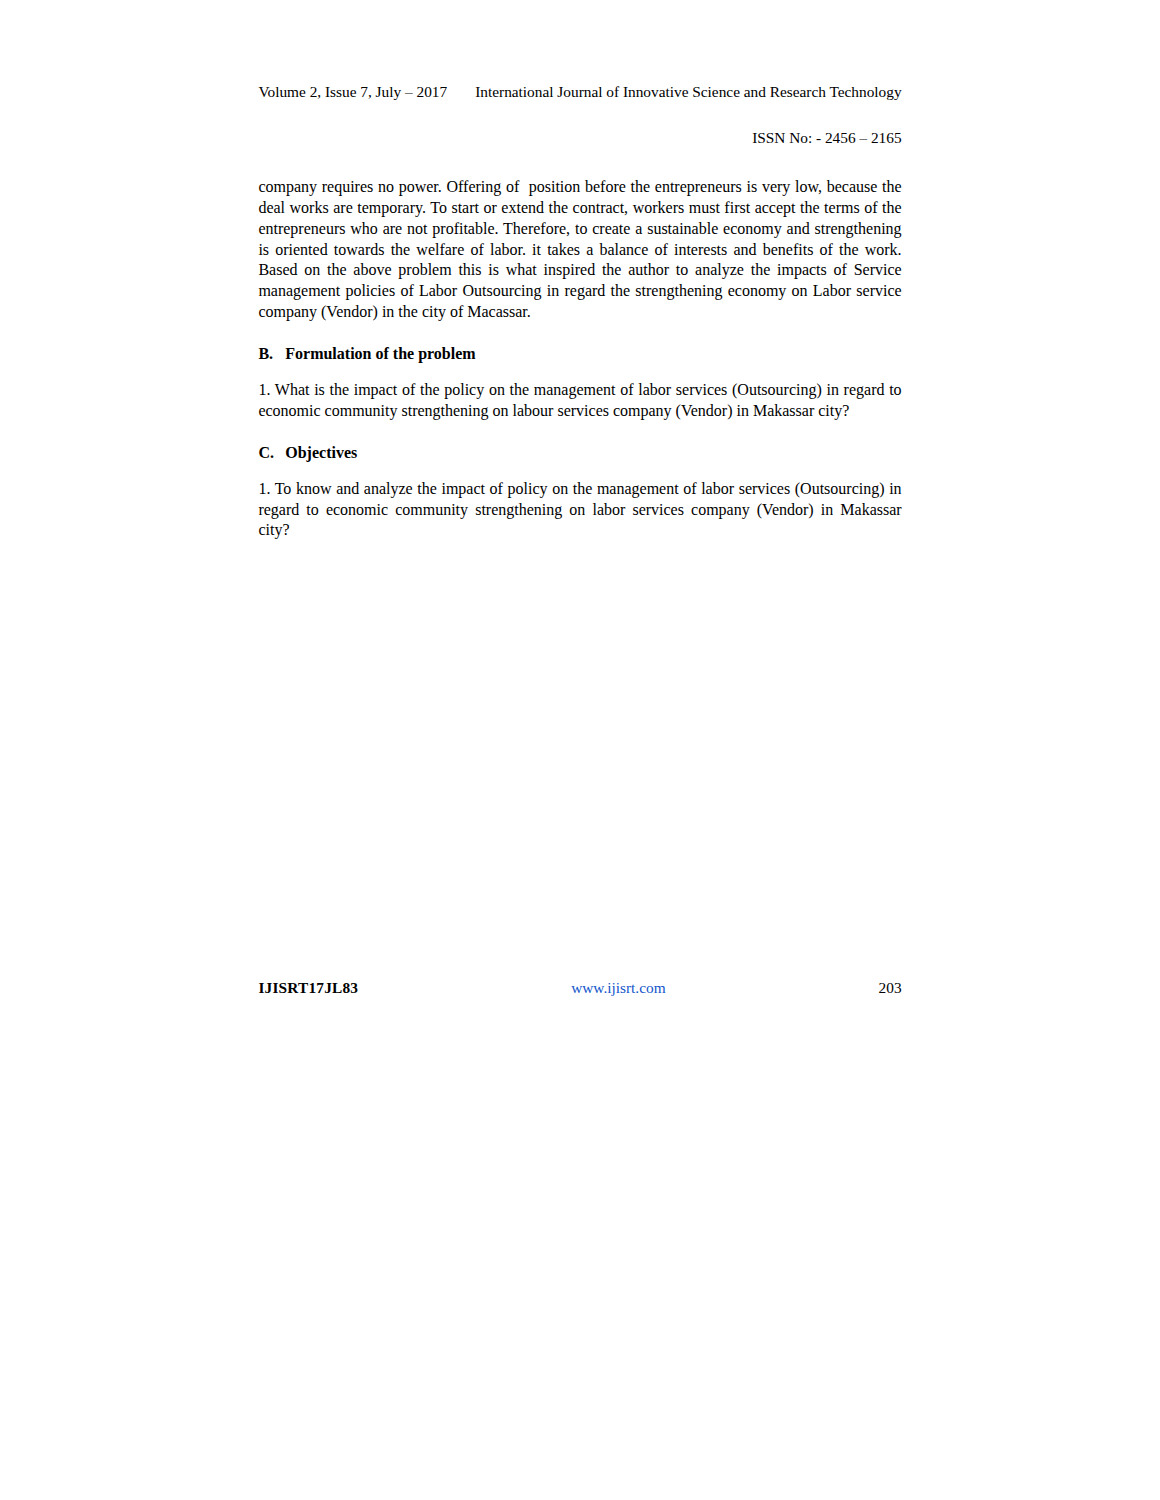Volume 2, Issue 7, July – 2017 International Journal of Innovative Science and Research Technology
ISSN No: - 2456 – 2165
company requires no power. Offering of position before the entrepreneurs is very low, because the deal works are temporary. To start or extend the contract, workers must first accept the terms of the entrepreneurs who are not profitable. Therefore, to create a sustainable economy and strengthening is oriented towards the welfare of labor. it takes a balance of interests and benefits of the work. Based on the above problem this is what inspired the author to analyze the impacts of Service management policies of Labor Outsourcing in regard the strengthening economy on Labor service company (Vendor) in the city of Macassar.
B. Formulation of the problem
1. What is the impact of the policy on the management of labor services (Outsourcing) in regard to economic community strengthening on labour services company (Vendor) in Makassar city?
C. Objectives
1. To know and analyze the impact of policy on the management of labor services (Outsourcing) in regard to economic community strengthening on labor services company (Vendor) in Makassar city?
IJISRT17JL83 www.ijisrt.com 203